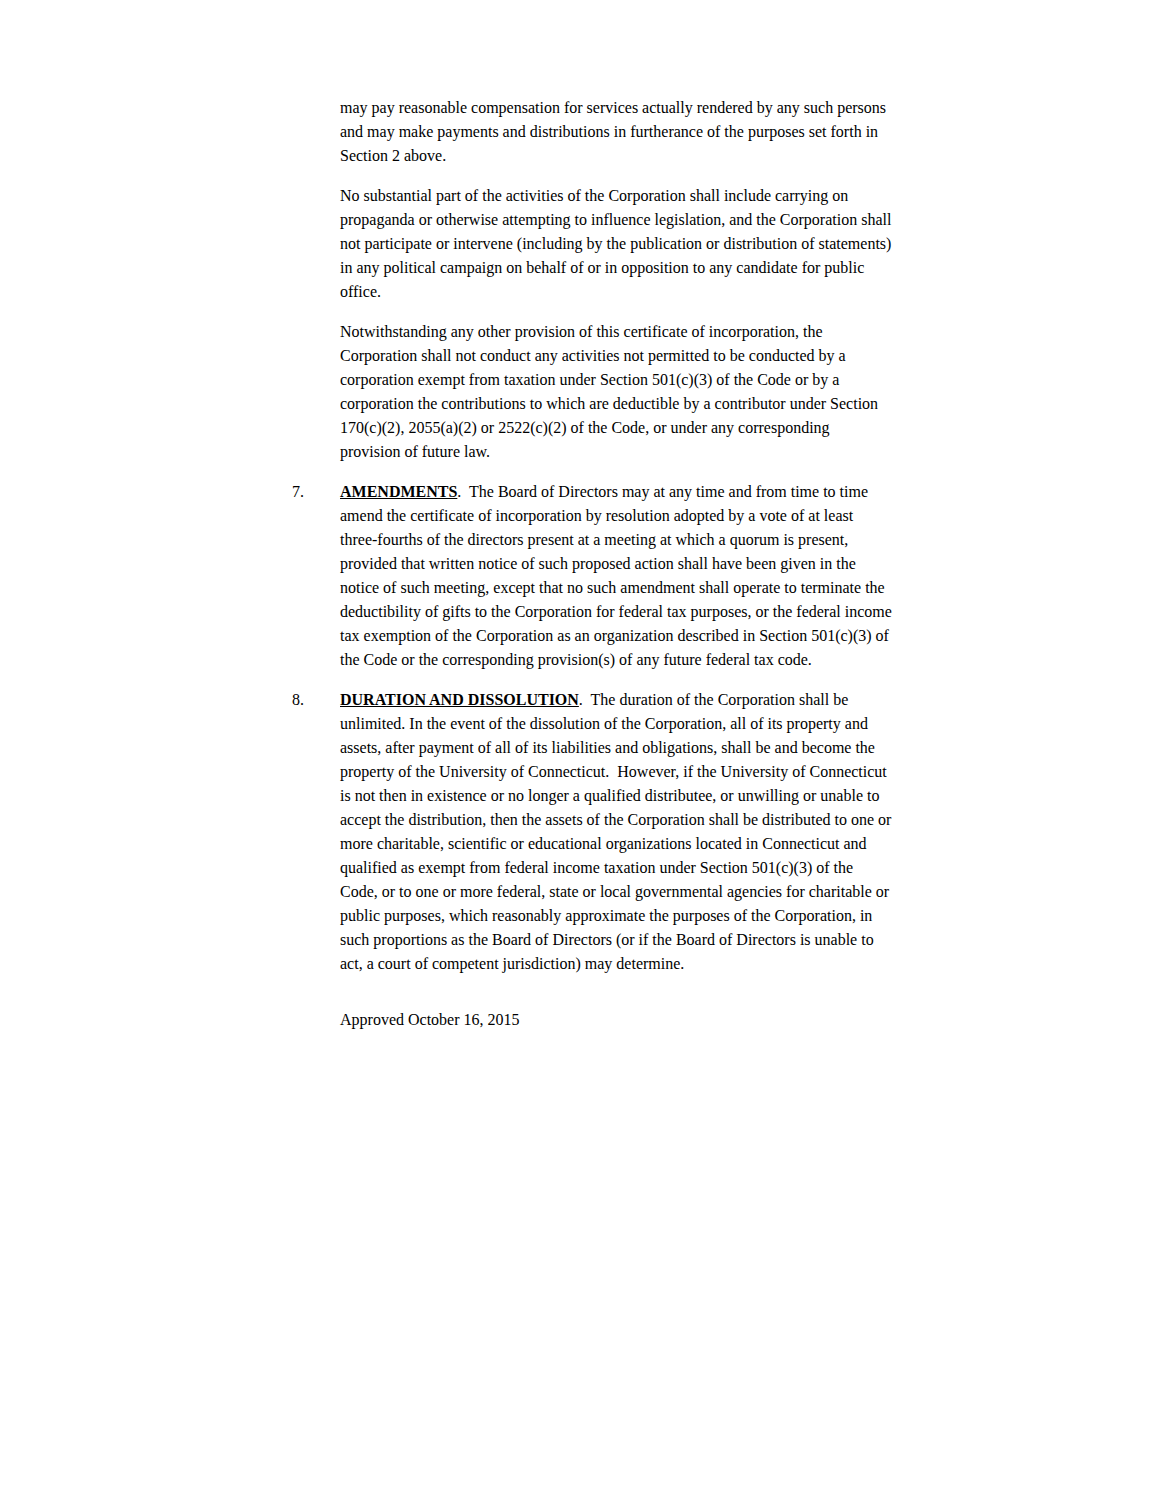may pay reasonable compensation for services actually rendered by any such persons and may make payments and distributions in furtherance of the purposes set forth in Section 2 above.
No substantial part of the activities of the Corporation shall include carrying on propaganda or otherwise attempting to influence legislation, and the Corporation shall not participate or intervene (including by the publication or distribution of statements) in any political campaign on behalf of or in opposition to any candidate for public office.
Notwithstanding any other provision of this certificate of incorporation, the Corporation shall not conduct any activities not permitted to be conducted by a corporation exempt from taxation under Section 501(c)(3) of the Code or by a corporation the contributions to which are deductible by a contributor under Section 170(c)(2), 2055(a)(2) or 2522(c)(2) of the Code, or under any corresponding provision of future law.
7. AMENDMENTS. The Board of Directors may at any time and from time to time amend the certificate of incorporation by resolution adopted by a vote of at least three-fourths of the directors present at a meeting at which a quorum is present, provided that written notice of such proposed action shall have been given in the notice of such meeting, except that no such amendment shall operate to terminate the deductibility of gifts to the Corporation for federal tax purposes, or the federal income tax exemption of the Corporation as an organization described in Section 501(c)(3) of the Code or the corresponding provision(s) of any future federal tax code.
8. DURATION AND DISSOLUTION. The duration of the Corporation shall be unlimited. In the event of the dissolution of the Corporation, all of its property and assets, after payment of all of its liabilities and obligations, shall be and become the property of the University of Connecticut. However, if the University of Connecticut is not then in existence or no longer a qualified distributee, or unwilling or unable to accept the distribution, then the assets of the Corporation shall be distributed to one or more charitable, scientific or educational organizations located in Connecticut and qualified as exempt from federal income taxation under Section 501(c)(3) of the Code, or to one or more federal, state or local governmental agencies for charitable or public purposes, which reasonably approximate the purposes of the Corporation, in such proportions as the Board of Directors (or if the Board of Directors is unable to act, a court of competent jurisdiction) may determine.
Approved October 16, 2015